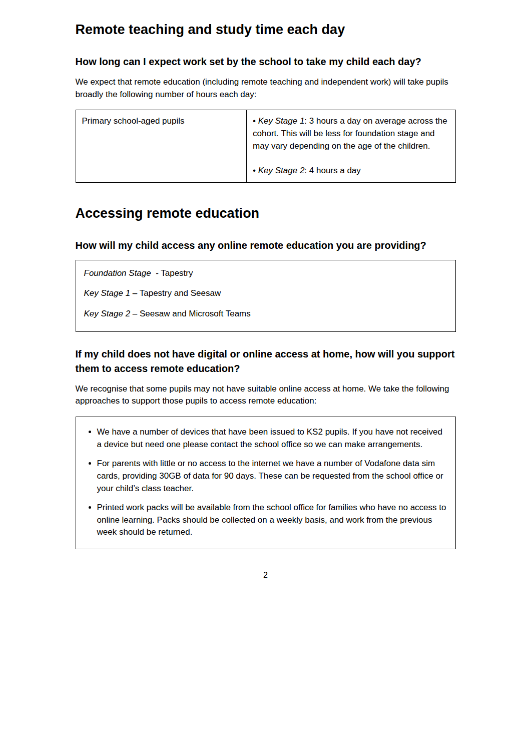Remote teaching and study time each day
How long can I expect work set by the school to take my child each day?
We expect that remote education (including remote teaching and independent work) will take pupils broadly the following number of hours each day:
| Primary school-aged pupils | • Key Stage 1 : 3 hours a day on average across the cohort. This will be less for foundation stage and may vary depending on the age of the children. • Key Stage 2 : 4 hours a day |
Accessing remote education
How will my child access any online remote education you are providing?
Foundation Stage - Tapestry
Key Stage 1 – Tapestry and Seesaw
Key Stage 2 – Seesaw and Microsoft Teams
If my child does not have digital or online access at home, how will you support them to access remote education?
We recognise that some pupils may not have suitable online access at home. We take the following approaches to support those pupils to access remote education:
We have a number of devices that have been issued to KS2 pupils. If you have not received a device but need one please contact the school office so we can make arrangements.
For parents with little or no access to the internet we have a number of Vodafone data sim cards, providing 30GB of data for 90 days. These can be requested from the school office or your child’s class teacher.
Printed work packs will be available from the school office for families who have no access to online learning. Packs should be collected on a weekly basis, and work from the previous week should be returned.
2